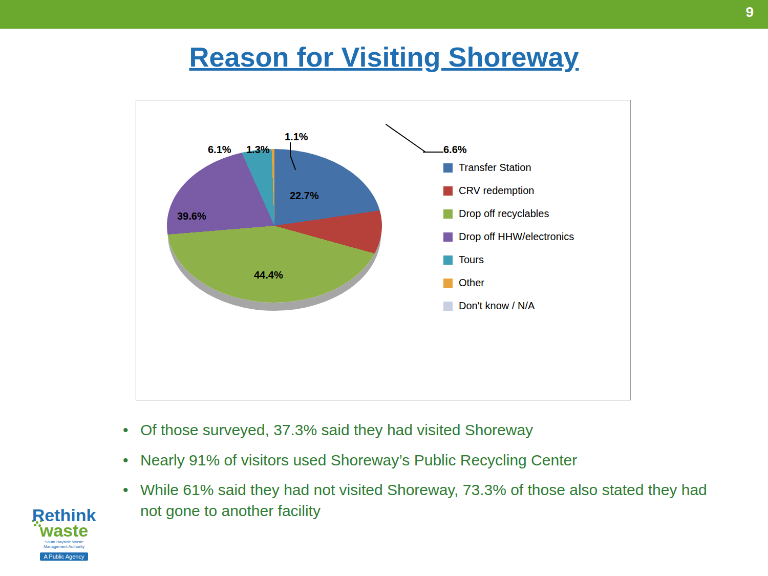9
Reason for Visiting Shoreway
22.7% 44.4% 39.6% 6.1% 1.3% 1.1% 6.6%
Transfer Station
CRV redemption
Drop off recyclables
Drop off HHW/electronics
Tours
Other
Don't know / N/A
Of those surveyed, 37.3% said they had visited Shoreway
Nearly 91% of visitors used Shoreway’s Public Recycling Center
While 61% said they had not visited Shoreway, 73.3% of those also stated they had not gone to another facility
Rethinkwaste
South Bayside Waste
Management Authority
A Public Agency